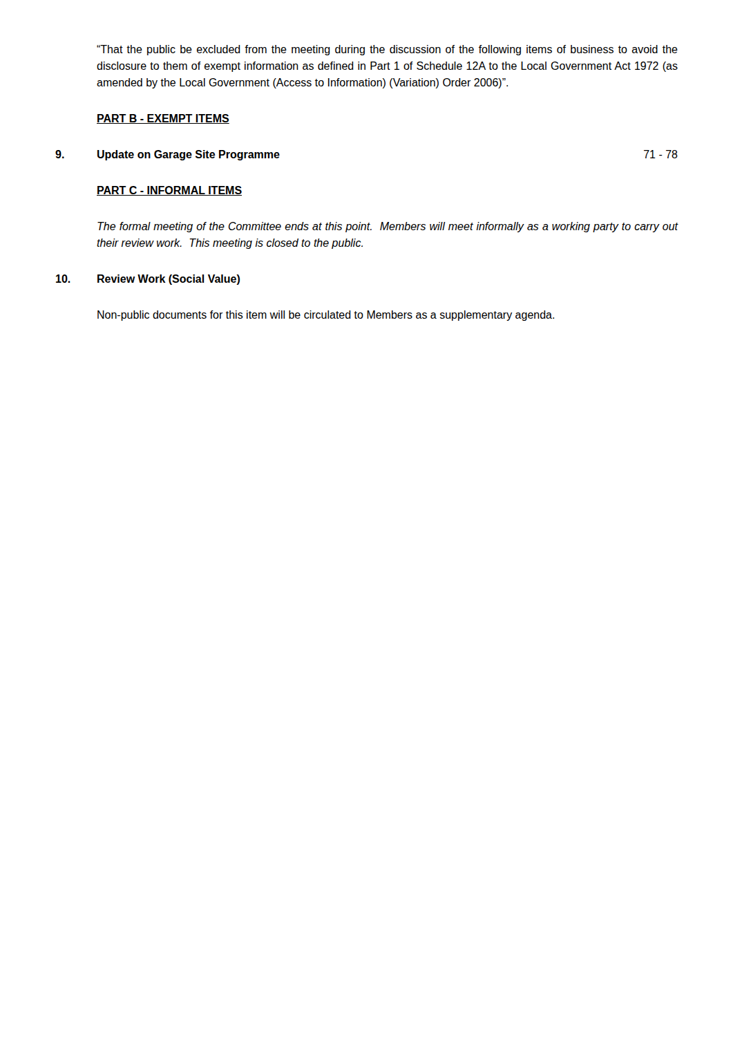“That the public be excluded from the meeting during the discussion of the following items of business to avoid the disclosure to them of exempt information as defined in Part 1 of Schedule 12A to the Local Government Act 1972 (as amended by the Local Government (Access to Information) (Variation) Order 2006)”.
PART B - EXEMPT ITEMS
9. Update on Garage Site Programme 71 - 78
PART C - INFORMAL ITEMS
The formal meeting of the Committee ends at this point. Members will meet informally as a working party to carry out their review work. This meeting is closed to the public.
10. Review Work (Social Value)
Non-public documents for this item will be circulated to Members as a supplementary agenda.